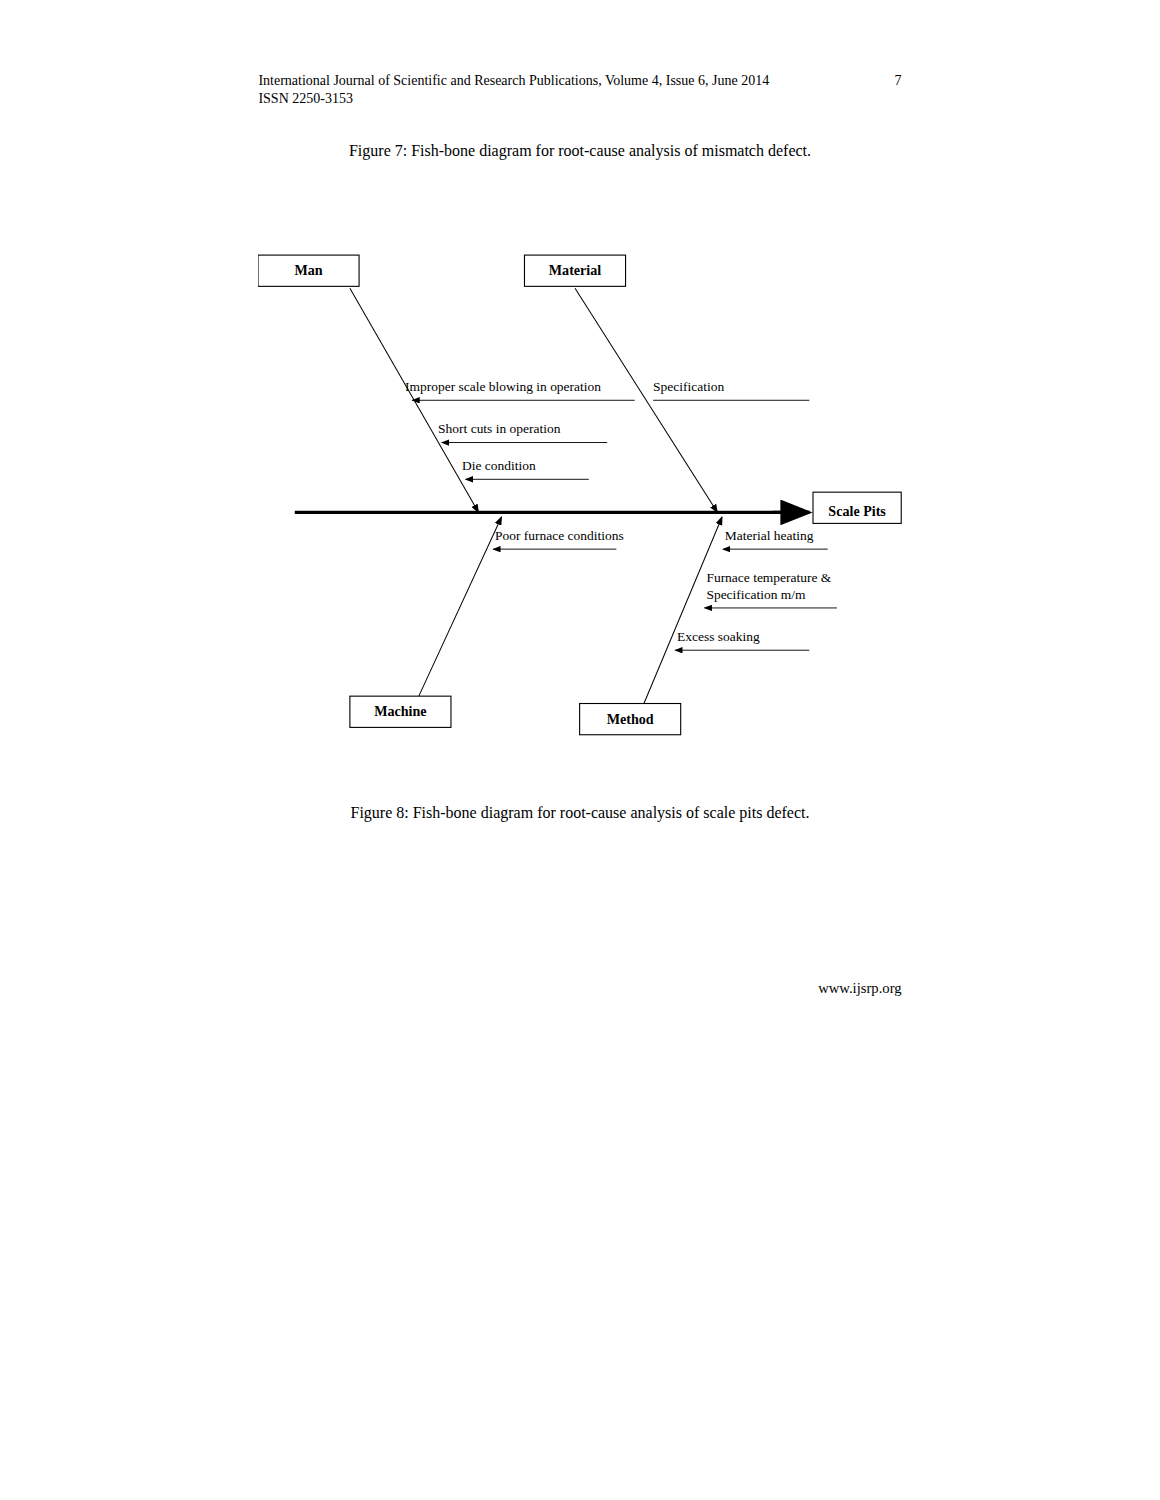International Journal of Scientific and Research Publications, Volume 4, Issue 6, June 2014
ISSN 2250-3153
7
Figure 7: Fish-bone diagram for root-cause analysis of mismatch defect.
Scale Pits Man Material Machine Method Improper scale blowing in operation Short cuts in operation Die condition Specification Poor furnace conditions Material heating Furnace temperature & Specification m/m Excess soaking
Figure 8: Fish-bone diagram for root-cause analysis of scale pits defect.
www.ijsrp.org